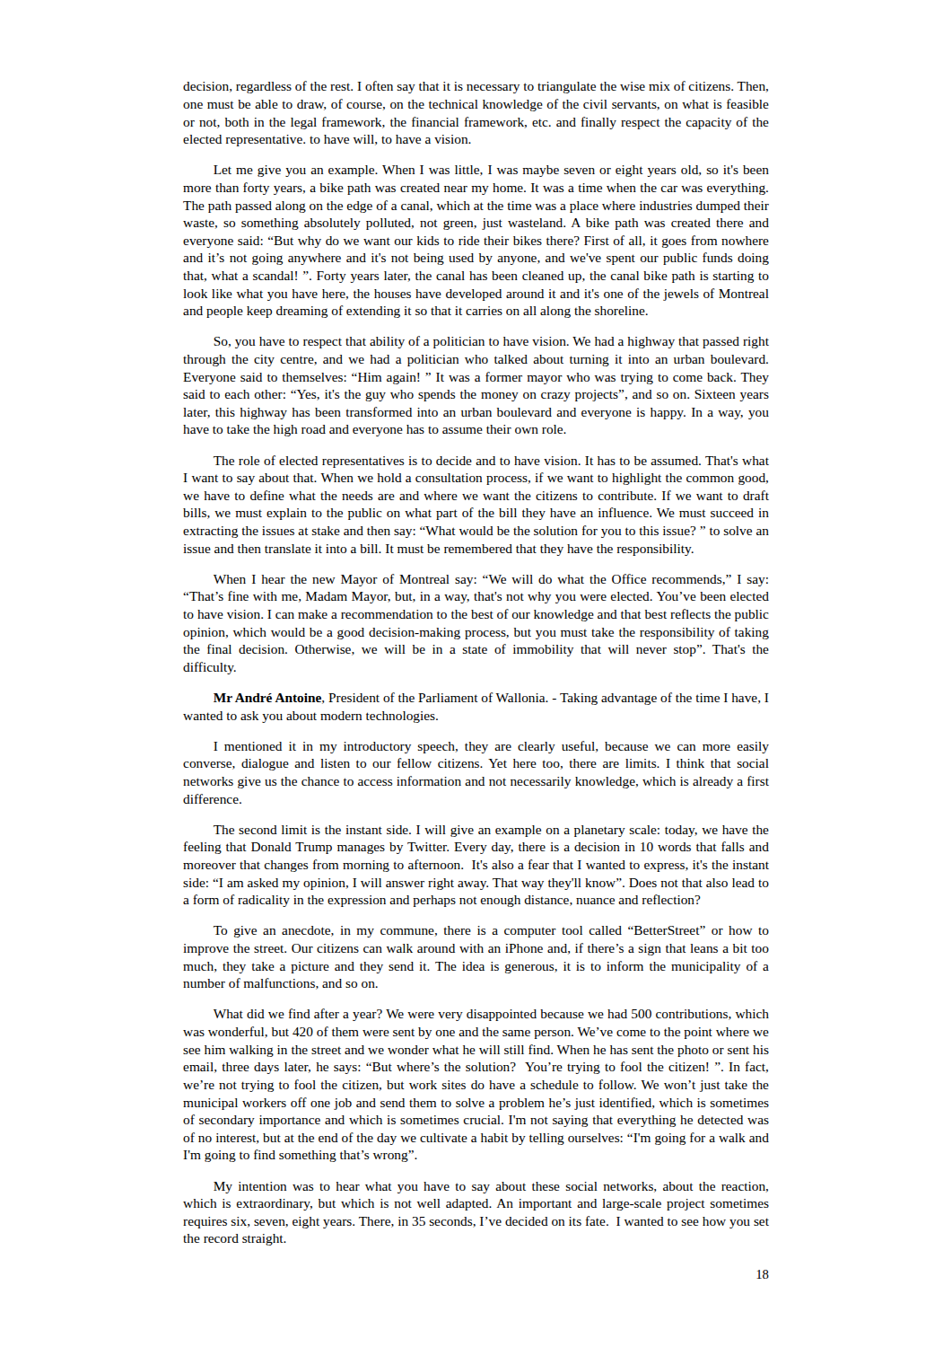decision, regardless of the rest. I often say that it is necessary to triangulate the wise mix of citizens. Then, one must be able to draw, of course, on the technical knowledge of the civil servants, on what is feasible or not, both in the legal framework, the financial framework, etc. and finally respect the capacity of the elected representative. to have will, to have a vision.
Let me give you an example. When I was little, I was maybe seven or eight years old, so it's been more than forty years, a bike path was created near my home. It was a time when the car was everything. The path passed along on the edge of a canal, which at the time was a place where industries dumped their waste, so something absolutely polluted, not green, just wasteland. A bike path was created there and everyone said: “But why do we want our kids to ride their bikes there? First of all, it goes from nowhere and it’s not going anywhere and it's not being used by anyone, and we've spent our public funds doing that, what a scandal! ”. Forty years later, the canal has been cleaned up, the canal bike path is starting to look like what you have here, the houses have developed around it and it's one of the jewels of Montreal and people keep dreaming of extending it so that it carries on all along the shoreline.
So, you have to respect that ability of a politician to have vision. We had a highway that passed right through the city centre, and we had a politician who talked about turning it into an urban boulevard. Everyone said to themselves: “Him again! ” It was a former mayor who was trying to come back. They said to each other: “Yes, it's the guy who spends the money on crazy projects”, and so on. Sixteen years later, this highway has been transformed into an urban boulevard and everyone is happy. In a way, you have to take the high road and everyone has to assume their own role.
The role of elected representatives is to decide and to have vision. It has to be assumed. That's what I want to say about that. When we hold a consultation process, if we want to highlight the common good, we have to define what the needs are and where we want the citizens to contribute. If we want to draft bills, we must explain to the public on what part of the bill they have an influence. We must succeed in extracting the issues at stake and then say: “What would be the solution for you to this issue? ” to solve an issue and then translate it into a bill. It must be remembered that they have the responsibility.
When I hear the new Mayor of Montreal say: “We will do what the Office recommends,” I say: “That’s fine with me, Madam Mayor, but, in a way, that's not why you were elected. You’ve been elected to have vision. I can make a recommendation to the best of our knowledge and that best reflects the public opinion, which would be a good decision-making process, but you must take the responsibility of taking the final decision. Otherwise, we will be in a state of immobility that will never stop”. That's the difficulty.
Mr André Antoine, President of the Parliament of Wallonia. - Taking advantage of the time I have, I wanted to ask you about modern technologies.
I mentioned it in my introductory speech, they are clearly useful, because we can more easily converse, dialogue and listen to our fellow citizens. Yet here too, there are limits. I think that social networks give us the chance to access information and not necessarily knowledge, which is already a first difference.
The second limit is the instant side. I will give an example on a planetary scale: today, we have the feeling that Donald Trump manages by Twitter. Every day, there is a decision in 10 words that falls and moreover that changes from morning to afternoon. It's also a fear that I wanted to express, it's the instant side: “I am asked my opinion, I will answer right away. That way they'll know”. Does not that also lead to a form of radicality in the expression and perhaps not enough distance, nuance and reflection?
To give an anecdote, in my commune, there is a computer tool called “BetterStreet” or how to improve the street. Our citizens can walk around with an iPhone and, if there’s a sign that leans a bit too much, they take a picture and they send it. The idea is generous, it is to inform the municipality of a number of malfunctions, and so on.
What did we find after a year? We were very disappointed because we had 500 contributions, which was wonderful, but 420 of them were sent by one and the same person. We’ve come to the point where we see him walking in the street and we wonder what he will still find. When he has sent the photo or sent his email, three days later, he says: “But where’s the solution? You’re trying to fool the citizen! ”. In fact, we’re not trying to fool the citizen, but work sites do have a schedule to follow. We won’t just take the municipal workers off one job and send them to solve a problem he’s just identified, which is sometimes of secondary importance and which is sometimes crucial. I'm not saying that everything he detected was of no interest, but at the end of the day we cultivate a habit by telling ourselves: “I'm going for a walk and I'm going to find something that’s wrong”.
My intention was to hear what you have to say about these social networks, about the reaction, which is extraordinary, but which is not well adapted. An important and large-scale project sometimes requires six, seven, eight years. There, in 35 seconds, I’ve decided on its fate. I wanted to see how you set the record straight.
18